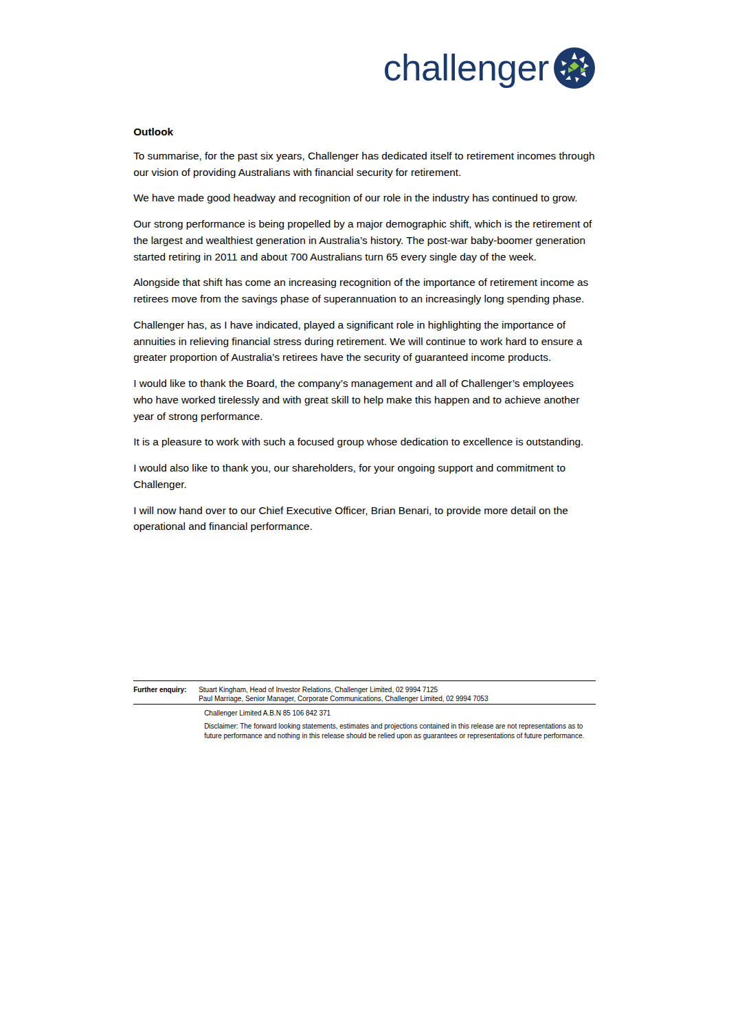challenger
Outlook
To summarise, for the past six years, Challenger has dedicated itself to retirement incomes through our vision of providing Australians with financial security for retirement.
We have made good headway and recognition of our role in the industry has continued to grow.
Our strong performance is being propelled by a major demographic shift, which is the retirement of the largest and wealthiest generation in Australia’s history. The post-war baby-boomer generation started retiring in 2011 and about 700 Australians turn 65 every single day of the week.
Alongside that shift has come an increasing recognition of the importance of retirement income as retirees move from the savings phase of superannuation to an increasingly long spending phase.
Challenger has, as I have indicated, played a significant role in highlighting the importance of annuities in relieving financial stress during retirement. We will continue to work hard to ensure a greater proportion of Australia’s retirees have the security of guaranteed income products.
I would like to thank the Board, the company’s management and all of Challenger’s employees who have worked tirelessly and with great skill to help make this happen and to achieve another year of strong performance.
It is a pleasure to work with such a focused group whose dedication to excellence is outstanding.
I would also like to thank you, our shareholders, for your ongoing support and commitment to Challenger.
I will now hand over to our Chief Executive Officer, Brian Benari, to provide more detail on the operational and financial performance.
| Further enquiry: | Stuart Kingham, Head of Investor Relations, Challenger Limited, 02 9994 7125 Paul Marriage, Senior Manager, Corporate Communications, Challenger Limited, 02 9994 7053 |
Challenger Limited A.B.N 85 106 842 371
Disclaimer: The forward looking statements, estimates and projections contained in this release are not representations as to future performance and nothing in this release should be relied upon as guarantees or representations of future performance.